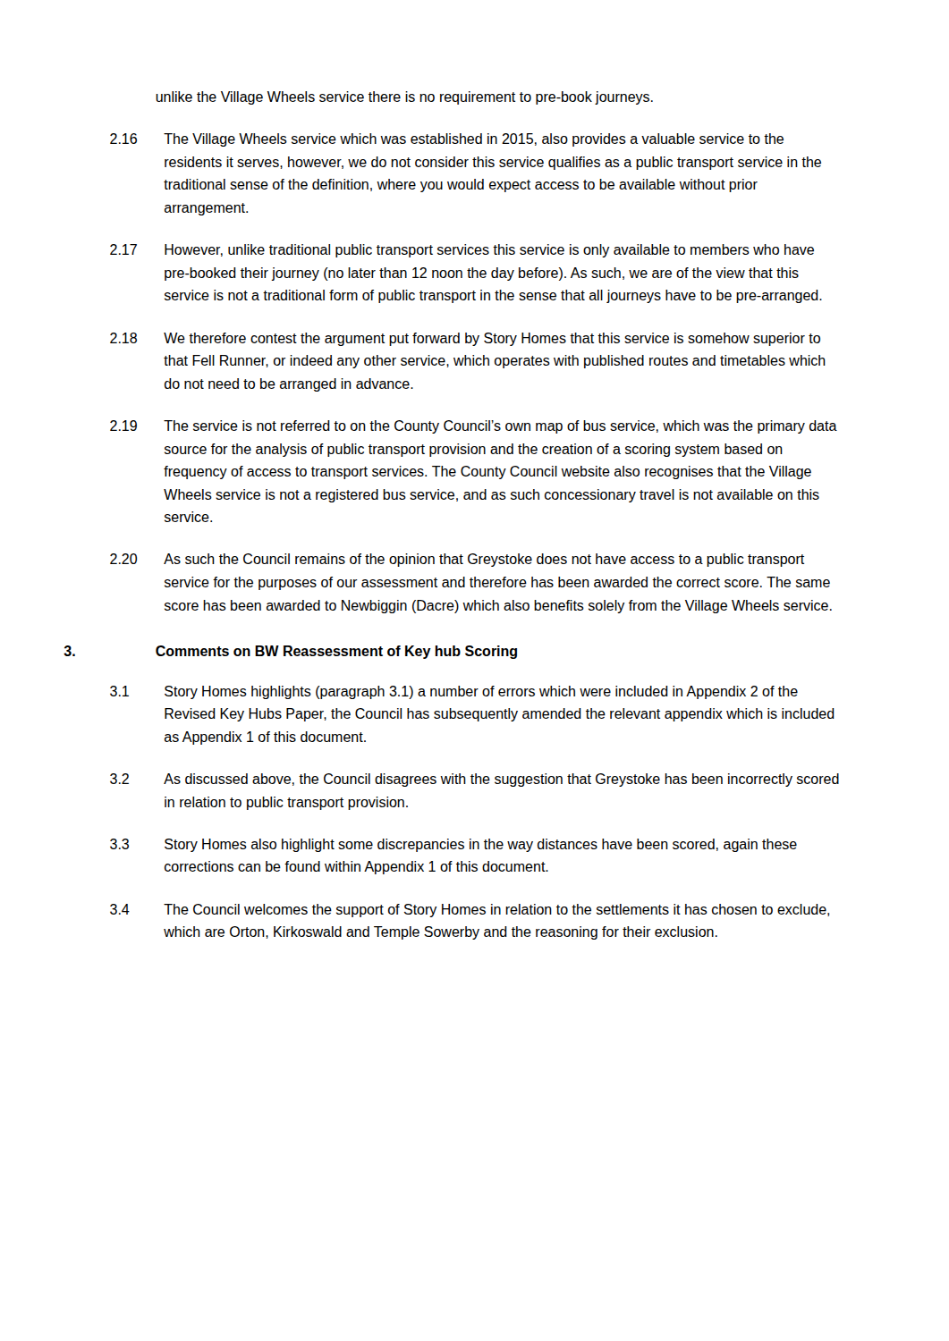unlike the Village Wheels service there is no requirement to pre-book journeys.
2.16
The Village Wheels service which was established in 2015, also provides a valuable service to the residents it serves, however, we do not consider this service qualifies as a public transport service in the traditional sense of the definition, where you would expect access to be available without prior arrangement.
2.17
However, unlike traditional public transport services this service is only available to members who have pre-booked their journey (no later than 12 noon the day before). As such, we are of the view that this service is not a traditional form of public transport in the sense that all journeys have to be pre-arranged.
2.18
We therefore contest the argument put forward by Story Homes that this service is somehow superior to that Fell Runner, or indeed any other service, which operates with published routes and timetables which do not need to be arranged in advance.
2.19
The service is not referred to on the County Council’s own map of bus service, which was the primary data source for the analysis of public transport provision and the creation of a scoring system based on frequency of access to transport services. The County Council website also recognises that the Village Wheels service is not a registered bus service, and as such concessionary travel is not available on this service.
2.20
As such the Council remains of the opinion that Greystoke does not have access to a public transport service for the purposes of our assessment and therefore has been awarded the correct score. The same score has been awarded to Newbiggin (Dacre) which also benefits solely from the Village Wheels service.
3. Comments on BW Reassessment of Key hub Scoring
3.1
Story Homes highlights (paragraph 3.1) a number of errors which were included in Appendix 2 of the Revised Key Hubs Paper, the Council has subsequently amended the relevant appendix which is included as Appendix 1 of this document.
3.2
As discussed above, the Council disagrees with the suggestion that Greystoke has been incorrectly scored in relation to public transport provision.
3.3
Story Homes also highlight some discrepancies in the way distances have been scored, again these corrections can be found within Appendix 1 of this document.
3.4
The Council welcomes the support of Story Homes in relation to the settlements it has chosen to exclude, which are Orton, Kirkoswald and Temple Sowerby and the reasoning for their exclusion.